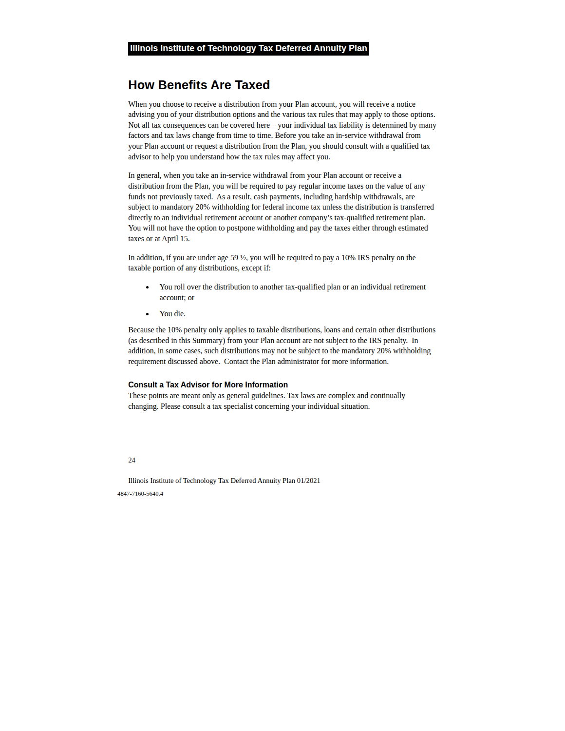Illinois Institute of Technology Tax Deferred Annuity Plan
How Benefits Are Taxed
When you choose to receive a distribution from your Plan account, you will receive a notice advising you of your distribution options and the various tax rules that may apply to those options. Not all tax consequences can be covered here – your individual tax liability is determined by many factors and tax laws change from time to time. Before you take an in-service withdrawal from your Plan account or request a distribution from the Plan, you should consult with a qualified tax advisor to help you understand how the tax rules may affect you.
In general, when you take an in-service withdrawal from your Plan account or receive a distribution from the Plan, you will be required to pay regular income taxes on the value of any funds not previously taxed. As a result, cash payments, including hardship withdrawals, are subject to mandatory 20% withholding for federal income tax unless the distribution is transferred directly to an individual retirement account or another company’s tax-qualified retirement plan. You will not have the option to postpone withholding and pay the taxes either through estimated taxes or at April 15.
In addition, if you are under age 59 ½, you will be required to pay a 10% IRS penalty on the taxable portion of any distributions, except if:
You roll over the distribution to another tax-qualified plan or an individual retirement account; or
You die.
Because the 10% penalty only applies to taxable distributions, loans and certain other distributions (as described in this Summary) from your Plan account are not subject to the IRS penalty. In addition, in some cases, such distributions may not be subject to the mandatory 20% withholding requirement discussed above. Contact the Plan administrator for more information.
Consult a Tax Advisor for More Information
These points are meant only as general guidelines. Tax laws are complex and continually changing. Please consult a tax specialist concerning your individual situation.
24
Illinois Institute of Technology Tax Deferred Annuity Plan 01/2021
4847-7160-5640.4